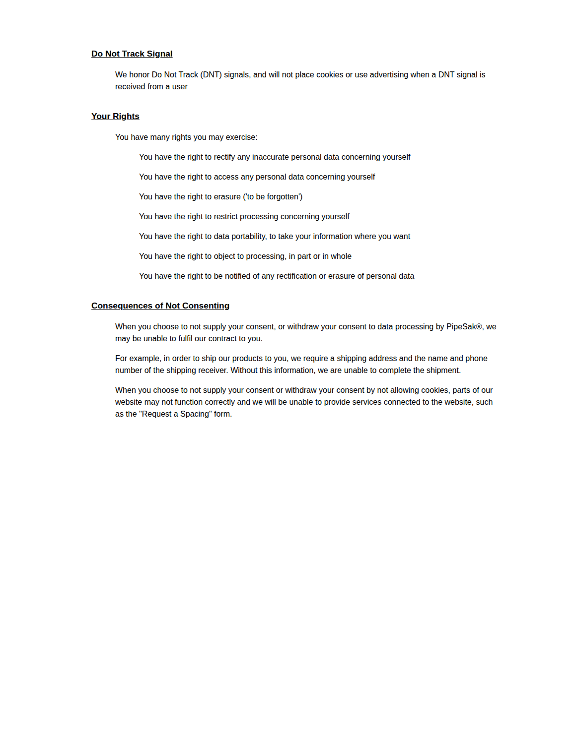Do Not Track Signal
We honor Do Not Track (DNT) signals, and will not place cookies or use advertising when a DNT signal is received from a user
Your Rights
You have many rights you may exercise:
You have the right to rectify any inaccurate personal data concerning yourself
You have the right to access any personal data concerning yourself
You have the right to erasure ('to be forgotten')
You have the right to restrict processing concerning yourself
You have the right to data portability, to take your information where you want
You have the right to object to processing, in part or in whole
You have the right to be notified of any rectification or erasure of personal data
Consequences of Not Consenting
When you choose to not supply your consent, or withdraw your consent to data processing by PipeSak®, we may be unable to fulfil our contract to you.
For example, in order to ship our products to you, we require a shipping address and the name and phone number of the shipping receiver. Without this information, we are unable to complete the shipment.
When you choose to not supply your consent or withdraw your consent by not allowing cookies, parts of our website may not function correctly and we will be unable to provide services connected to the website, such as the "Request a Spacing" form.